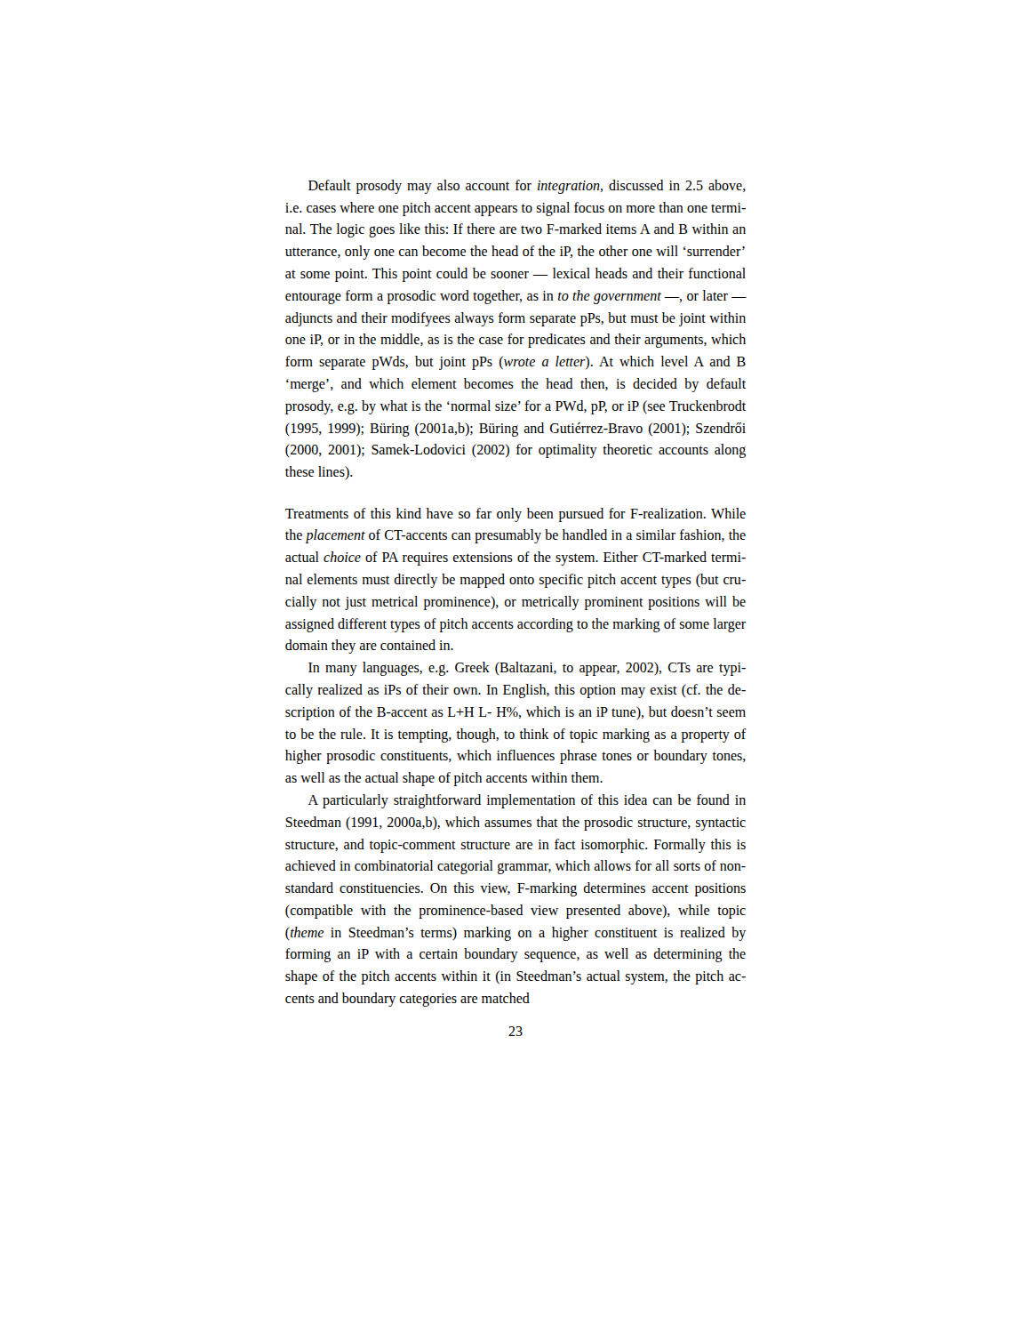Default prosody may also account for integration, discussed in 2.5 above, i.e. cases where one pitch accent appears to signal focus on more than one terminal. The logic goes like this: If there are two F-marked items A and B within an utterance, only one can become the head of the iP, the other one will ‘surrender’ at some point. This point could be sooner — lexical heads and their functional entourage form a prosodic word together, as in to the government —, or later — adjuncts and their modifyees always form separate pPs, but must be joint within one iP, or in the middle, as is the case for predicates and their arguments, which form separate pWds, but joint pPs (wrote a letter). At which level A and B ‘merge’, and which element becomes the head then, is decided by default prosody, e.g. by what is the ‘normal size’ for a PWd, pP, or iP (see Truckenbrodt (1995, 1999); Büring (2001a,b); Büring and Gutiérrez-Bravo (2001); Szendrői (2000, 2001); Samek-Lodovici (2002) for optimality theoretic accounts along these lines).
Treatments of this kind have so far only been pursued for F-realization. While the placement of CT-accents can presumably be handled in a similar fashion, the actual choice of PA requires extensions of the system. Either CT-marked terminal elements must directly be mapped onto specific pitch accent types (but crucially not just metrical prominence), or metrically prominent positions will be assigned different types of pitch accents according to the marking of some larger domain they are contained in.
In many languages, e.g. Greek (Baltazani, to appear, 2002), CTs are typically realized as iPs of their own. In English, this option may exist (cf. the description of the B-accent as L+H L- H%, which is an iP tune), but doesn’t seem to be the rule. It is tempting, though, to think of topic marking as a property of higher prosodic constituents, which influences phrase tones or boundary tones, as well as the actual shape of pitch accents within them.
A particularly straightforward implementation of this idea can be found in Steedman (1991, 2000a,b), which assumes that the prosodic structure, syntactic structure, and topic-comment structure are in fact isomorphic. Formally this is achieved in combinatorial categorial grammar, which allows for all sorts of non-standard constituencies. On this view, F-marking determines accent positions (compatible with the prominence-based view presented above), while topic (theme in Steedman’s terms) marking on a higher constituent is realized by forming an iP with a certain boundary sequence, as well as determining the shape of the pitch accents within it (in Steedman’s actual system, the pitch accents and boundary categories are matched
23